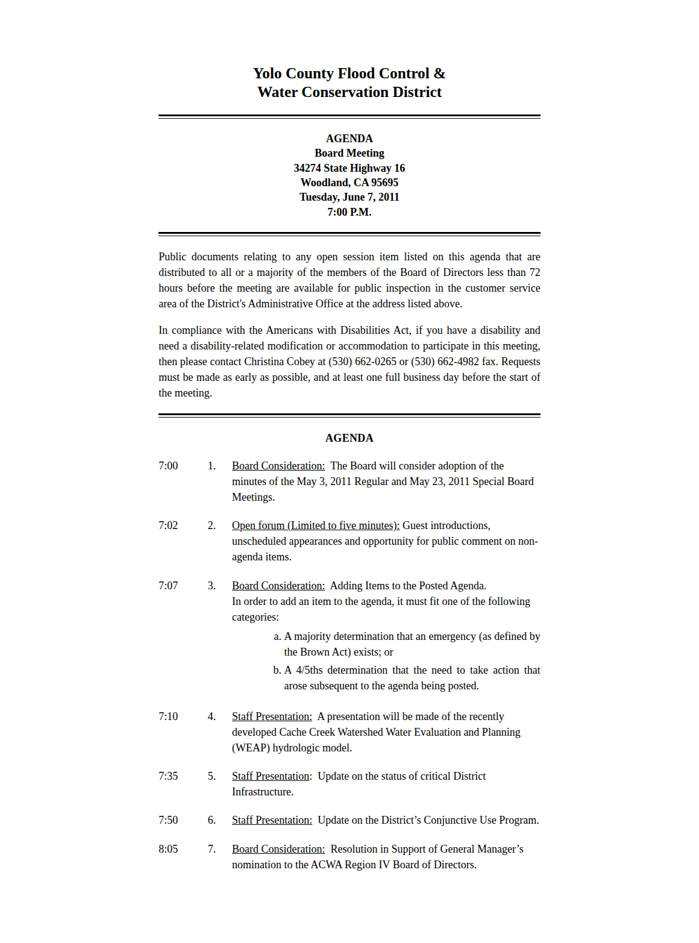Yolo County Flood Control &
Water Conservation District
AGENDA
Board Meeting
34274 State Highway 16
Woodland, CA 95695
Tuesday, June 7, 2011
7:00 P.M.
Public documents relating to any open session item listed on this agenda that are distributed to all or a majority of the members of the Board of Directors less than 72 hours before the meeting are available for public inspection in the customer service area of the District's Administrative Office at the address listed above.
In compliance with the Americans with Disabilities Act, if you have a disability and need a disability-related modification or accommodation to participate in this meeting, then please contact Christina Cobey at (530) 662-0265 or (530) 662-4982 fax. Requests must be made as early as possible, and at least one full business day before the start of the meeting.
AGENDA
| 7:00 | 1. | Board Consideration: The Board will consider adoption of the minutes of the May 3, 2011 Regular and May 23, 2011 Special Board Meetings. |
| 7:02 | 2. | Open forum (Limited to five minutes): Guest introductions, unscheduled appearances and opportunity for public comment on non-agenda items. |
| 7:07 | 3. | Board Consideration: Adding Items to the Posted Agenda. In order to add an item to the agenda, it must fit one of the following categories: A majority determination that an emergency (as defined by the Brown Act) exists; or A 4/5ths determination that the need to take action that arose subsequent to the agenda being posted. |
| 7:10 | 4. | Staff Presentation: A presentation will be made of the recently developed Cache Creek Watershed Water Evaluation and Planning (WEAP) hydrologic model. |
| 7:35 | 5. | Staff Presentation : Update on the status of critical District Infrastructure. |
| 7:50 | 6. | Staff Presentation: Update on the District’s Conjunctive Use Program. |
| 8:05 | 7. | Board Consideration: Resolution in Support of General Manager’s nomination to the ACWA Region IV Board of Directors. |